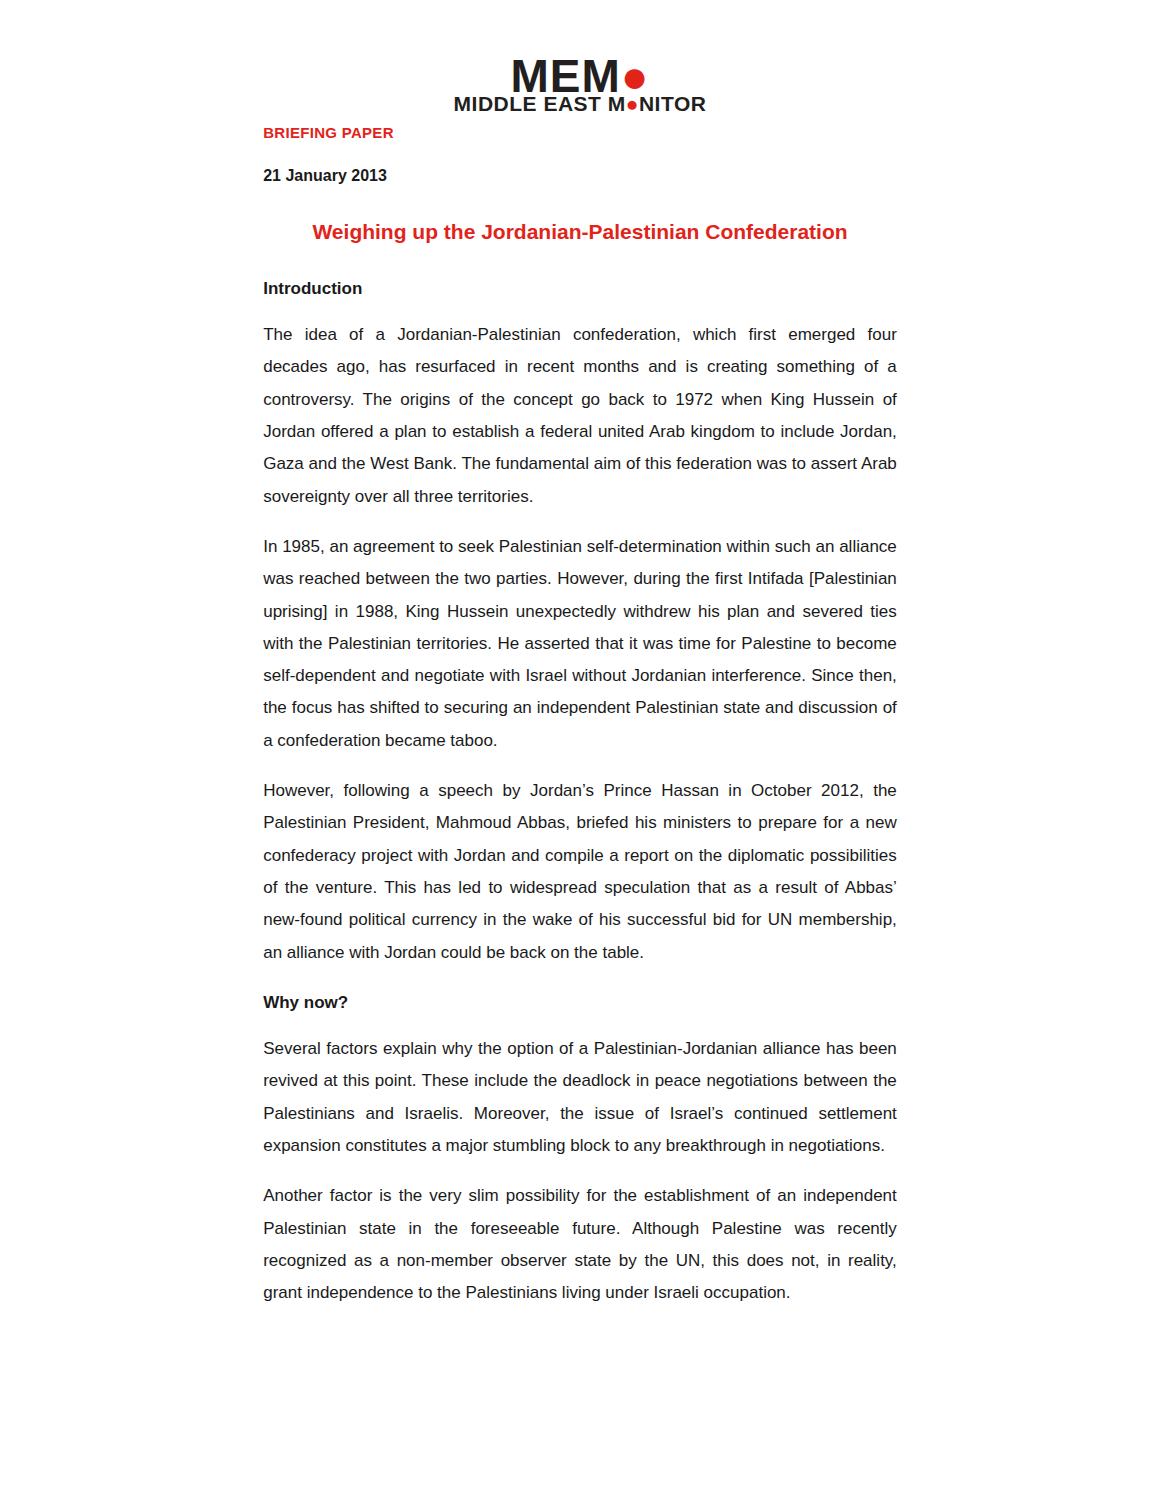MEM●
MIDDLE EAST M●NITOR
BRIEFING PAPER
21 January 2013
Weighing up the Jordanian-Palestinian Confederation
Introduction
The idea of a Jordanian-Palestinian confederation, which first emerged four decades ago, has resurfaced in recent months and is creating something of a controversy. The origins of the concept go back to 1972 when King Hussein of Jordan offered a plan to establish a federal united Arab kingdom to include Jordan, Gaza and the West Bank. The fundamental aim of this federation was to assert Arab sovereignty over all three territories.
In 1985, an agreement to seek Palestinian self-determination within such an alliance was reached between the two parties. However, during the first Intifada [Palestinian uprising] in 1988, King Hussein unexpectedly withdrew his plan and severed ties with the Palestinian territories. He asserted that it was time for Palestine to become self-dependent and negotiate with Israel without Jordanian interference. Since then, the focus has shifted to securing an independent Palestinian state and discussion of a confederation became taboo.
However, following a speech by Jordan’s Prince Hassan in October 2012, the Palestinian President, Mahmoud Abbas, briefed his ministers to prepare for a new confederacy project with Jordan and compile a report on the diplomatic possibilities of the venture. This has led to widespread speculation that as a result of Abbas’ new-found political currency in the wake of his successful bid for UN membership, an alliance with Jordan could be back on the table.
Why now?
Several factors explain why the option of a Palestinian-Jordanian alliance has been revived at this point. These include the deadlock in peace negotiations between the Palestinians and Israelis. Moreover, the issue of Israel’s continued settlement expansion constitutes a major stumbling block to any breakthrough in negotiations.
Another factor is the very slim possibility for the establishment of an independent Palestinian state in the foreseeable future. Although Palestine was recently recognized as a non-member observer state by the UN, this does not, in reality, grant independence to the Palestinians living under Israeli occupation.